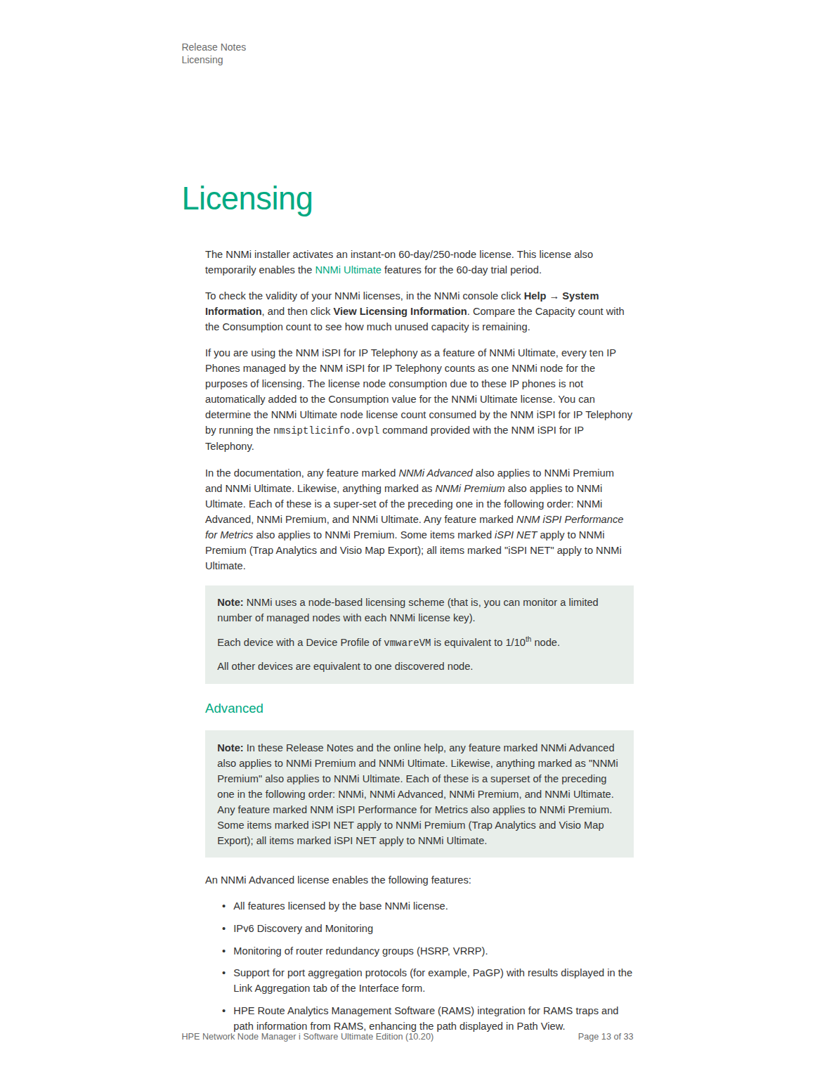Release Notes Licensing
Licensing
The NNMi installer activates an instant-on 60-day/250-node license. This license also temporarily enables the NNMi Ultimate features for the 60-day trial period.
To check the validity of your NNMi licenses, in the NNMi console click Help → System Information, and then click View Licensing Information. Compare the Capacity count with the Consumption count to see how much unused capacity is remaining.
If you are using the NNM iSPI for IP Telephony as a feature of NNMi Ultimate, every ten IP Phones managed by the NNM iSPI for IP Telephony counts as one NNMi node for the purposes of licensing. The license node consumption due to these IP phones is not automatically added to the Consumption value for the NNMi Ultimate license. You can determine the NNMi Ultimate node license count consumed by the NNM iSPI for IP Telephony by running the nmsiptlicinfo.ovpl command provided with the NNM iSPI for IP Telephony.
In the documentation, any feature marked NNMi Advanced also applies to NNMi Premium and NNMi Ultimate. Likewise, anything marked as NNMi Premium also applies to NNMi Ultimate. Each of these is a super-set of the preceding one in the following order: NNMi Advanced, NNMi Premium, and NNMi Ultimate. Any feature marked NNM iSPI Performance for Metrics also applies to NNMi Premium. Some items marked iSPI NET apply to NNMi Premium (Trap Analytics and Visio Map Export); all items marked "iSPI NET" apply to NNMi Ultimate.
Note: NNMi uses a node-based licensing scheme (that is, you can monitor a limited number of managed nodes with each NNMi license key).
Each device with a Device Profile of vmwareVM is equivalent to 1/10th node.
All other devices are equivalent to one discovered node.
Advanced
Note: In these Release Notes and the online help, any feature marked NNMi Advanced also applies to NNMi Premium and NNMi Ultimate. Likewise, anything marked as "NNMi Premium" also applies to NNMi Ultimate. Each of these is a superset of the preceding one in the following order: NNMi, NNMi Advanced, NNMi Premium, and NNMi Ultimate. Any feature marked NNM iSPI Performance for Metrics also applies to NNMi Premium. Some items marked iSPI NET apply to NNMi Premium (Trap Analytics and Visio Map Export); all items marked iSPI NET apply to NNMi Ultimate.
An NNMi Advanced license enables the following features:
All features licensed by the base NNMi license.
IPv6 Discovery and Monitoring
Monitoring of router redundancy groups (HSRP, VRRP).
Support for port aggregation protocols (for example, PaGP) with results displayed in the Link Aggregation tab of the Interface form.
HPE Route Analytics Management Software (RAMS) integration for RAMS traps and path information from RAMS, enhancing the path displayed in Path View.
HPE Network Node Manager i Software Ultimate Edition (10.20) Page 13 of 33